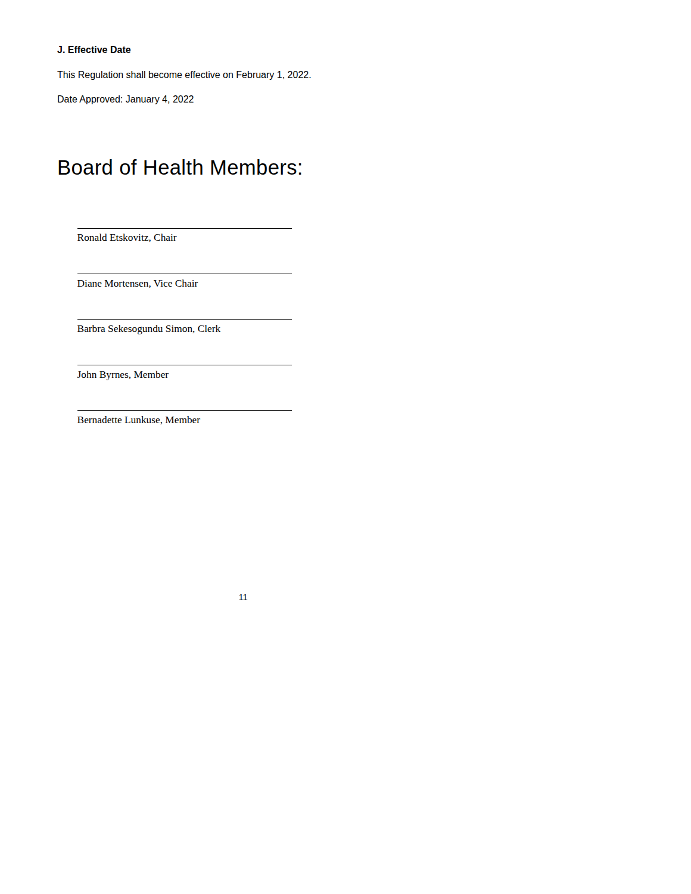J. Effective Date
This Regulation shall become effective on February 1, 2022.
Date Approved: January 4, 2022
Board of Health Members:
Ronald Etskovitz, Chair
Diane Mortensen, Vice Chair
Barbra Sekesogundu Simon, Clerk
John Byrnes, Member
Bernadette Lunkuse, Member
11